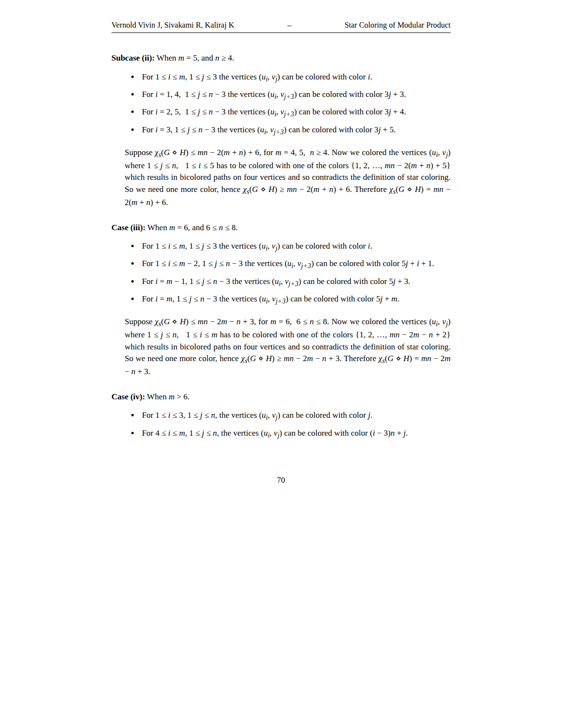Vernold Vivin J, Sivakami R, Kaliraj K – Star Coloring of Modular Product
Subcase (ii): When m = 5, and n ≥ 4.
For 1 ≤ i ≤ m, 1 ≤ j ≤ 3 the vertices (ui, vj) can be colored with color i.
For i = 1, 4, 1 ≤ j ≤ n − 3 the vertices (ui, vj+3) can be colored with color 3j + 3.
For i = 2, 5, 1 ≤ j ≤ n − 3 the vertices (ui, vj+3) can be colored with color 3j + 4.
For i = 3, 1 ≤ j ≤ n − 3 the vertices (ui, vj+3) can be colored with color 3j + 5.
Suppose χs(G ⋄ H) ≤ mn − 2(m + n) + 6, for m = 4, 5, n ≥ 4. Now we colored the vertices (ui, vj) where 1 ≤ j ≤ n, 1 ≤ i ≤ 5 has to be colored with one of the colors {1, 2, …, mn − 2(m + n) + 5} which results in bicolored paths on four vertices and so contradicts the definition of star coloring. So we need one more color, hence χs(G ⋄ H) ≥ mn − 2(m + n) + 6. Therefore χs(G ⋄ H) = mn − 2(m + n) + 6.
Case (iii): When m = 6, and 6 ≤ n ≤ 8.
For 1 ≤ i ≤ m, 1 ≤ j ≤ 3 the vertices (ui, vj) can be colored with color i.
For 1 ≤ i ≤ m − 2, 1 ≤ j ≤ n − 3 the vertices (ui, vj+3) can be colored with color 5j + i + 1.
For i = m − 1, 1 ≤ j ≤ n − 3 the vertices (ui, vj+3) can be colored with color 5j + 3.
For i = m, 1 ≤ j ≤ n − 3 the vertices (ui, vj+3) can be colored with color 5j + m.
Suppose χs(G ⋄ H) ≤ mn − 2m − n + 3, for m = 6, 6 ≤ n ≤ 8. Now we colored the vertices (ui, vj) where 1 ≤ j ≤ n, 1 ≤ i ≤ m has to be colored with one of the colors {1, 2, …, mn − 2m − n + 2} which results in bicolored paths on four vertices and so contradicts the definition of star coloring. So we need one more color, hence χs(G ⋄ H) ≥ mn − 2m − n + 3. Therefore χs(G ⋄ H) = mn − 2m − n + 3.
Case (iv): When m > 6.
For 1 ≤ i ≤ 3, 1 ≤ j ≤ n, the vertices (ui, vj) can be colored with color j.
For 4 ≤ i ≤ m, 1 ≤ j ≤ n, the vertices (ui, vj) can be colored with color (i − 3)n + j.
70